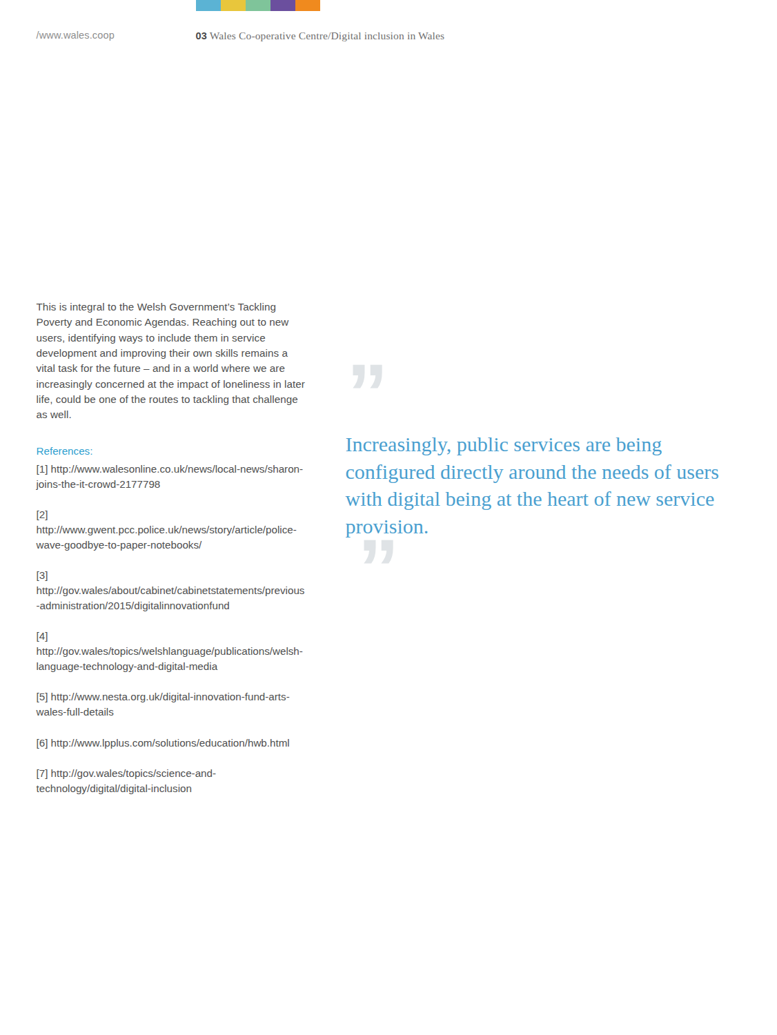/www.wales.coop
03 Wales Co-operative Centre/Digital inclusion in Wales
This is integral to the Welsh Government’s Tackling Poverty and Economic Agendas. Reaching out to new users, identifying ways to include them in service development and improving their own skills remains a vital task for the future – and in a world where we are increasingly concerned at the impact of loneliness in later life, could be one of the routes to tackling that challenge as well.
References:
[1] http://www.walesonline.co.uk/news/local-news/sharon-joins-the-it-crowd-2177798
[2] http://www.gwent.pcc.police.uk/news/story/article/police-wave-goodbye-to-paper-notebooks/
[3] http://gov.wales/about/cabinet/cabinetstatements/previous-administration/2015/digitalinnovationfund
[4] http://gov.wales/topics/welshlanguage/publications/welsh-language-technology-and-digital-media
[5] http://www.nesta.org.uk/digital-innovation-fund-arts-wales-full-details
[6] http://www.lpplus.com/solutions/education/hwb.html
[7] http://gov.wales/topics/science-and-technology/digital/digital-inclusion
”
Increasingly, public services are being configured directly around the needs of users with digital being at the heart of new service provision.
”